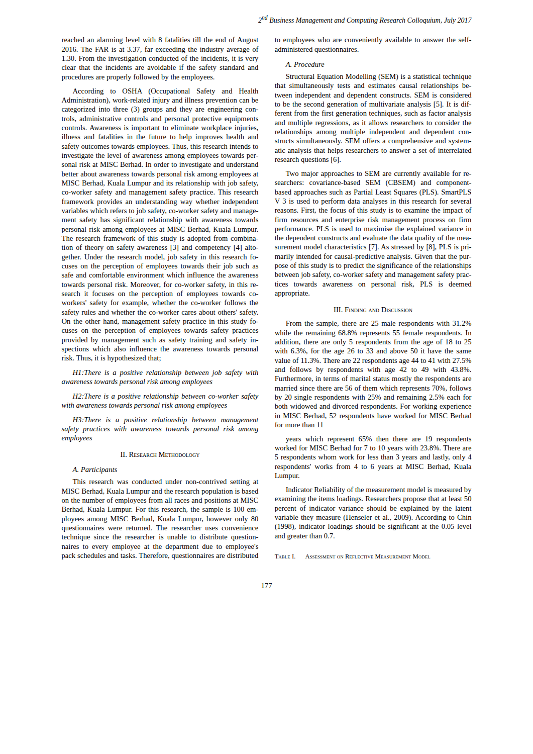2nd Business Management and Computing Research Colloquium, July 2017
reached an alarming level with 8 fatalities till the end of August 2016. The FAR is at 3.37, far exceeding the industry average of 1.30. From the investigation conducted of the incidents, it is very clear that the incidents are avoidable if the safety standard and procedures are properly followed by the employees.
According to OSHA (Occupational Safety and Health Administration), work-related injury and illness prevention can be categorized into three (3) groups and they are engineering controls, administrative controls and personal protective equipments controls. Awareness is important to eliminate workplace injuries, illness and fatalities in the future to help improves health and safety outcomes towards employees. Thus, this research intends to investigate the level of awareness among employees towards personal risk at MISC Berhad. In order to investigate and understand better about awareness towards personal risk among employees at MISC Berhad, Kuala Lumpur and its relationship with job safety, co-worker safety and management safety practice. This research framework provides an understanding way whether independent variables which refers to job safety, co-worker safety and management safety has significant relationship with awareness towards personal risk among employees at MISC Berhad, Kuala Lumpur. The research framework of this study is adopted from combination of theory on safety awareness [3] and competency [4] altogether. Under the research model, job safety in this research focuses on the perception of employees towards their job such as safe and comfortable environment which influence the awareness towards personal risk. Moreover, for co-worker safety, in this research it focuses on the perception of employees towards co-workers' safety for example, whether the co-worker follows the safety rules and whether the co-worker cares about others' safety. On the other hand, management safety practice in this study focuses on the perception of employees towards safety practices provided by management such as safety training and safety inspections which also influence the awareness towards personal risk. Thus, it is hypothesized that;
H1:There is a positive relationship between job safety with awareness towards personal risk among employees
H2:There is a positive relationship between co-worker safety with awareness towards personal risk among employees
H3:There is a positive relationship between management safety practices with awareness towards personal risk among employees
II. Research Methodology
A. Participants
This research was conducted under non-contrived setting at MISC Berhad, Kuala Lumpur and the research population is based on the number of employees from all races and positions at MISC Berhad, Kuala Lumpur. For this research, the sample is 100 employees among MISC Berhad, Kuala Lumpur, however only 80 questionnaires were returned. The researcher uses convenience technique since the researcher is unable to distribute questionnaires to every employee at the department due to employee's pack schedules and tasks. Therefore, questionnaires are distributed to employees who are conveniently available to answer the self-administered questionnaires.
A. Procedure
Structural Equation Modelling (SEM) is a statistical technique that simultaneously tests and estimates causal relationships between independent and dependent constructs. SEM is considered to be the second generation of multivariate analysis [5]. It is different from the first generation techniques, such as factor analysis and multiple regressions, as it allows researchers to consider the relationships among multiple independent and dependent constructs simultaneously. SEM offers a comprehensive and systematic analysis that helps researchers to answer a set of interrelated research questions [6].
Two major approaches to SEM are currently available for researchers: covariance-based SEM (CBSEM) and component-based approaches such as Partial Least Squares (PLS). SmartPLS V 3 is used to perform data analyses in this research for several reasons. First, the focus of this study is to examine the impact of firm resources and enterprise risk management process on firm performance. PLS is used to maximise the explained variance in the dependent constructs and evaluate the data quality of the measurement model characteristics [7]. As stressed by [8], PLS is primarily intended for causal-predictive analysis. Given that the purpose of this study is to predict the significance of the relationships between job safety, co-worker safety and management safety practices towards awareness on personal risk, PLS is deemed appropriate.
III. Finding and Discussion
From the sample, there are 25 male respondents with 31.2% while the remaining 68.8% represents 55 female respondents. In addition, there are only 5 respondents from the age of 18 to 25 with 6.3%, for the age 26 to 33 and above 50 it have the same value of 11.3%. There are 22 respondents age 44 to 41 with 27.5% and follows by respondents with age 42 to 49 with 43.8%. Furthermore, in terms of marital status mostly the respondents are married since there are 56 of them which represents 70%, follows by 20 single respondents with 25% and remaining 2.5% each for both widowed and divorced respondents. For working experience in MISC Berhad, 52 respondents have worked for MISC Berhad for more than 11
years which represent 65% then there are 19 respondents worked for MISC Berhad for 7 to 10 years with 23.8%. There are 5 respondents whom work for less than 3 years and lastly, only 4 respondents' works from 4 to 6 years at MISC Berhad, Kuala Lumpur.
Indicator Reliability of the measurement model is measured by examining the items loadings. Researchers propose that at least 50 percent of indicator variance should be explained by the latent variable they measure (Henseler et al., 2009). According to Chin (1998), indicator loadings should be significant at the 0.05 level and greater than 0.7.
Table I. Assessment on Reflective Measurement Model
177